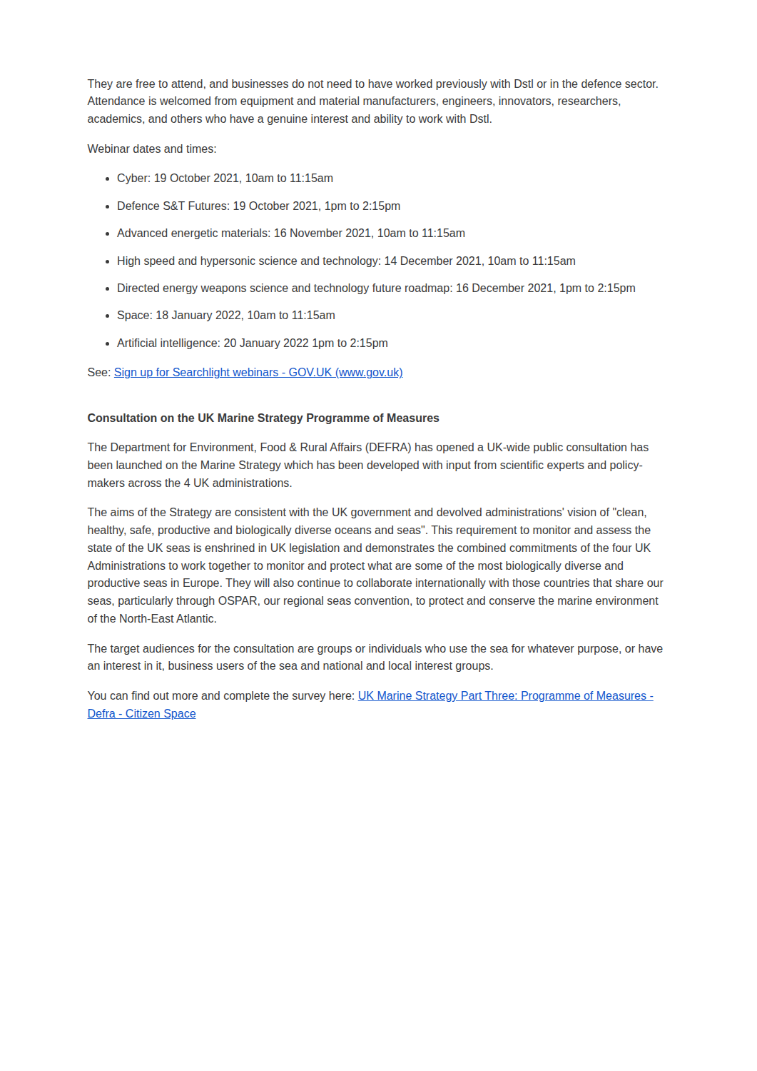They are free to attend, and businesses do not need to have worked previously with Dstl or in the defence sector. Attendance is welcomed from equipment and material manufacturers, engineers, innovators, researchers, academics, and others who have a genuine interest and ability to work with Dstl.
Webinar dates and times:
Cyber: 19 October 2021, 10am to 11:15am
Defence S&T Futures: 19 October 2021, 1pm to 2:15pm
Advanced energetic materials: 16 November 2021, 10am to 11:15am
High speed and hypersonic science and technology: 14 December 2021, 10am to 11:15am
Directed energy weapons science and technology future roadmap: 16 December 2021, 1pm to 2:15pm
Space: 18 January 2022, 10am to 11:15am
Artificial intelligence: 20 January 2022 1pm to 2:15pm
See: Sign up for Searchlight webinars - GOV.UK (www.gov.uk)
Consultation on the UK Marine Strategy Programme of Measures
The Department for Environment, Food & Rural Affairs (DEFRA) has opened a UK-wide public consultation has been launched on the Marine Strategy which has been developed with input from scientific experts and policy-makers across the 4 UK administrations.
The aims of the Strategy are consistent with the UK government and devolved administrations' vision of "clean, healthy, safe, productive and biologically diverse oceans and seas". This requirement to monitor and assess the state of the UK seas is enshrined in UK legislation and demonstrates the combined commitments of the four UK Administrations to work together to monitor and protect what are some of the most biologically diverse and productive seas in Europe. They will also continue to collaborate internationally with those countries that share our seas, particularly through OSPAR, our regional seas convention, to protect and conserve the marine environment of the North-East Atlantic.
The target audiences for the consultation are groups or individuals who use the sea for whatever purpose, or have an interest in it, business users of the sea and national and local interest groups.
You can find out more and complete the survey here: UK Marine Strategy Part Three: Programme of Measures - Defra - Citizen Space